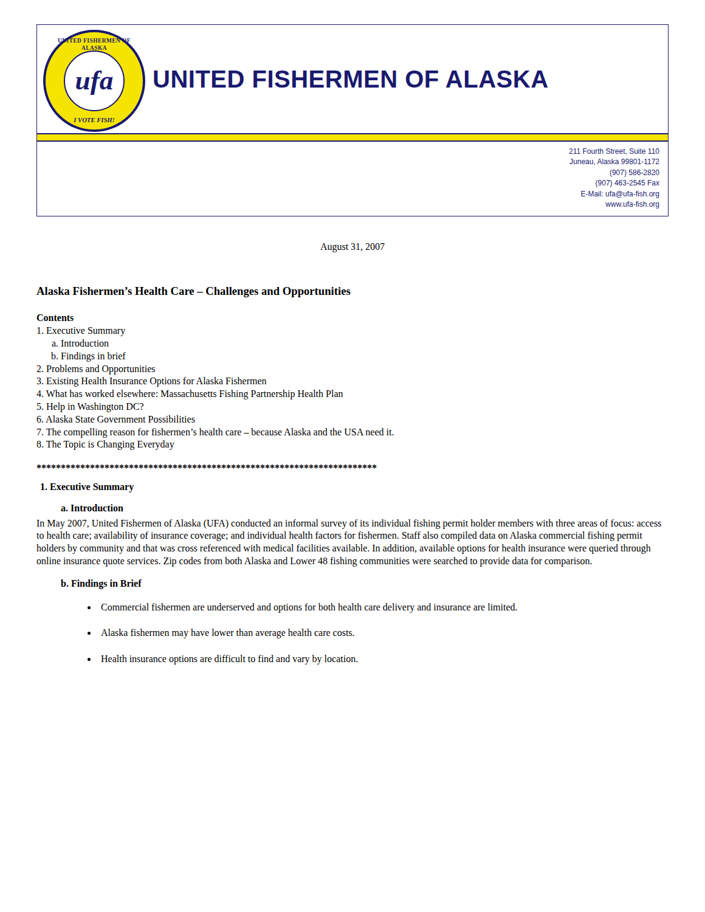UNITED FISHERMEN OF ALASKA
ufa
I VOTE FISH!
UNITED FISHERMEN OF ALASKA
211 Fourth Street, Suite 110
Juneau, Alaska 99801-1172
(907) 586-2820
(907) 463-2545 Fax
E-Mail: ufa@ufa-fish.org
www.ufa-fish.org
August 31, 2007
Alaska Fishermen’s Health Care – Challenges and Opportunities
Contents
1. Executive Summary
Introduction
Findings in brief
2. Problems and Opportunities
3. Existing Health Insurance Options for Alaska Fishermen
4. What has worked elsewhere: Massachusetts Fishing Partnership Health Plan
5. Help in Washington DC?
6. Alaska State Government Possibilities
7. The compelling reason for fishermen’s health care – because Alaska and the USA need it.
8. The Topic is Changing Everyday
**********************************************************************
Executive Summary
a. Introduction
In May 2007, United Fishermen of Alaska (UFA) conducted an informal survey of its individual fishing permit holder members with three areas of focus: access to health care; availability of insurance coverage; and individual health factors for fishermen. Staff also compiled data on Alaska commercial fishing permit holders by community and that was cross referenced with medical facilities available. In addition, available options for health insurance were queried through online insurance quote services. Zip codes from both Alaska and Lower 48 fishing communities were searched to provide data for comparison.
b. Findings in Brief
Commercial fishermen are underserved and options for both health care delivery and insurance are limited.
Alaska fishermen may have lower than average health care costs.
Health insurance options are difficult to find and vary by location.